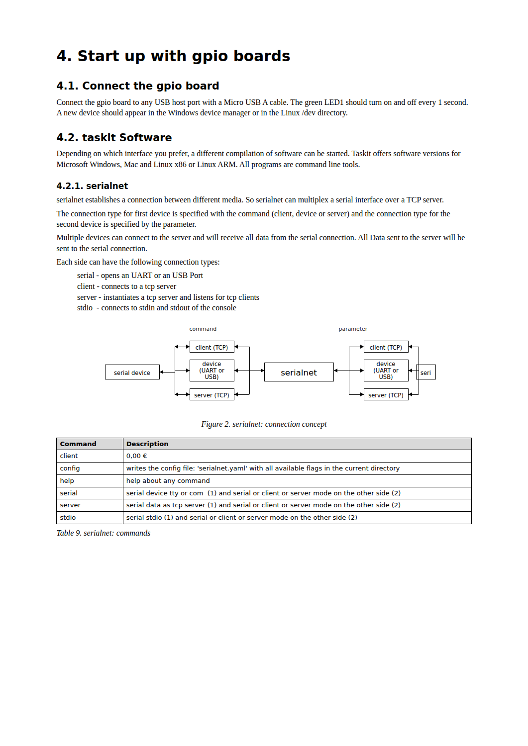4. Start up with gpio boards
4.1. Connect the gpio board
Connect the gpio board to any USB host port with a Micro USB A cable. The green LED1 should turn on and off every 1 second. A new device should appear in the Windows device manager or in the Linux /dev directory.
4.2. taskit Software
Depending on which interface you prefer, a different compilation of software can be started. Taskit offers software versions for Microsoft Windows, Mac and Linux x86 or Linux ARM. All programs are command line tools.
4.2.1. serialnet
serialnet establishes a connection between different media. So serialnet can multiplex a serial interface over a TCP server.
The connection type for first device is specified with the command (client, device or server) and the connection type for the second device is specified by the parameter.
Multiple devices can connect to the server and will receive all data from the serial connection. All Data sent to the server will be sent to the serial connection.
Each side can have the following connection types:
serial - opens an UART or an USB Port
client - connects to a tcp server
server - instantiates a tcp server and listens for tcp clients
stdio - connects to stdin and stdout of the console
command parameter
serial device
client (TCP)
device
(UART or
USB)
server (TCP)
serialnet
client (TCP)
device
(UART or
USB)
server (TCP)
seri
Figure 2. serialnet: connection concept
| Command | Description |
| --- | --- |
| client | 0,00 € |
| config | writes the config file: 'serialnet.yaml' with all available flags in the current directory |
| help | help about any command |
| serial | serial device tty or com (1) and serial or client or server mode on the other side (2) |
| server | serial data as tcp server (1) and serial or client or server mode on the other side (2) |
| stdio | serial stdio (1) and serial or client or server mode on the other side (2) |
Table 9. serialnet: commands